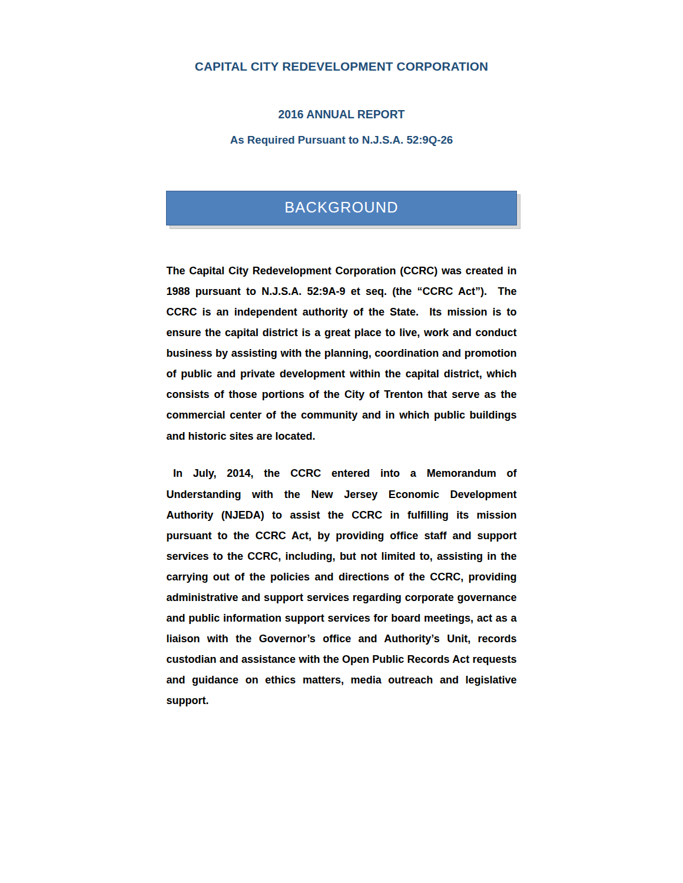CAPITAL CITY REDEVELOPMENT CORPORATION
2016 ANNUAL REPORT
As Required Pursuant to N.J.S.A. 52:9Q-26
BACKGROUND
The Capital City Redevelopment Corporation (CCRC) was created in 1988 pursuant to N.J.S.A. 52:9A-9 et seq. (the “CCRC Act”). The CCRC is an independent authority of the State. Its mission is to ensure the capital district is a great place to live, work and conduct business by assisting with the planning, coordination and promotion of public and private development within the capital district, which consists of those portions of the City of Trenton that serve as the commercial center of the community and in which public buildings and historic sites are located.
In July, 2014, the CCRC entered into a Memorandum of Understanding with the New Jersey Economic Development Authority (NJEDA) to assist the CCRC in fulfilling its mission pursuant to the CCRC Act, by providing office staff and support services to the CCRC, including, but not limited to, assisting in the carrying out of the policies and directions of the CCRC, providing administrative and support services regarding corporate governance and public information support services for board meetings, act as a liaison with the Governor’s office and Authority’s Unit, records custodian and assistance with the Open Public Records Act requests and guidance on ethics matters, media outreach and legislative support.